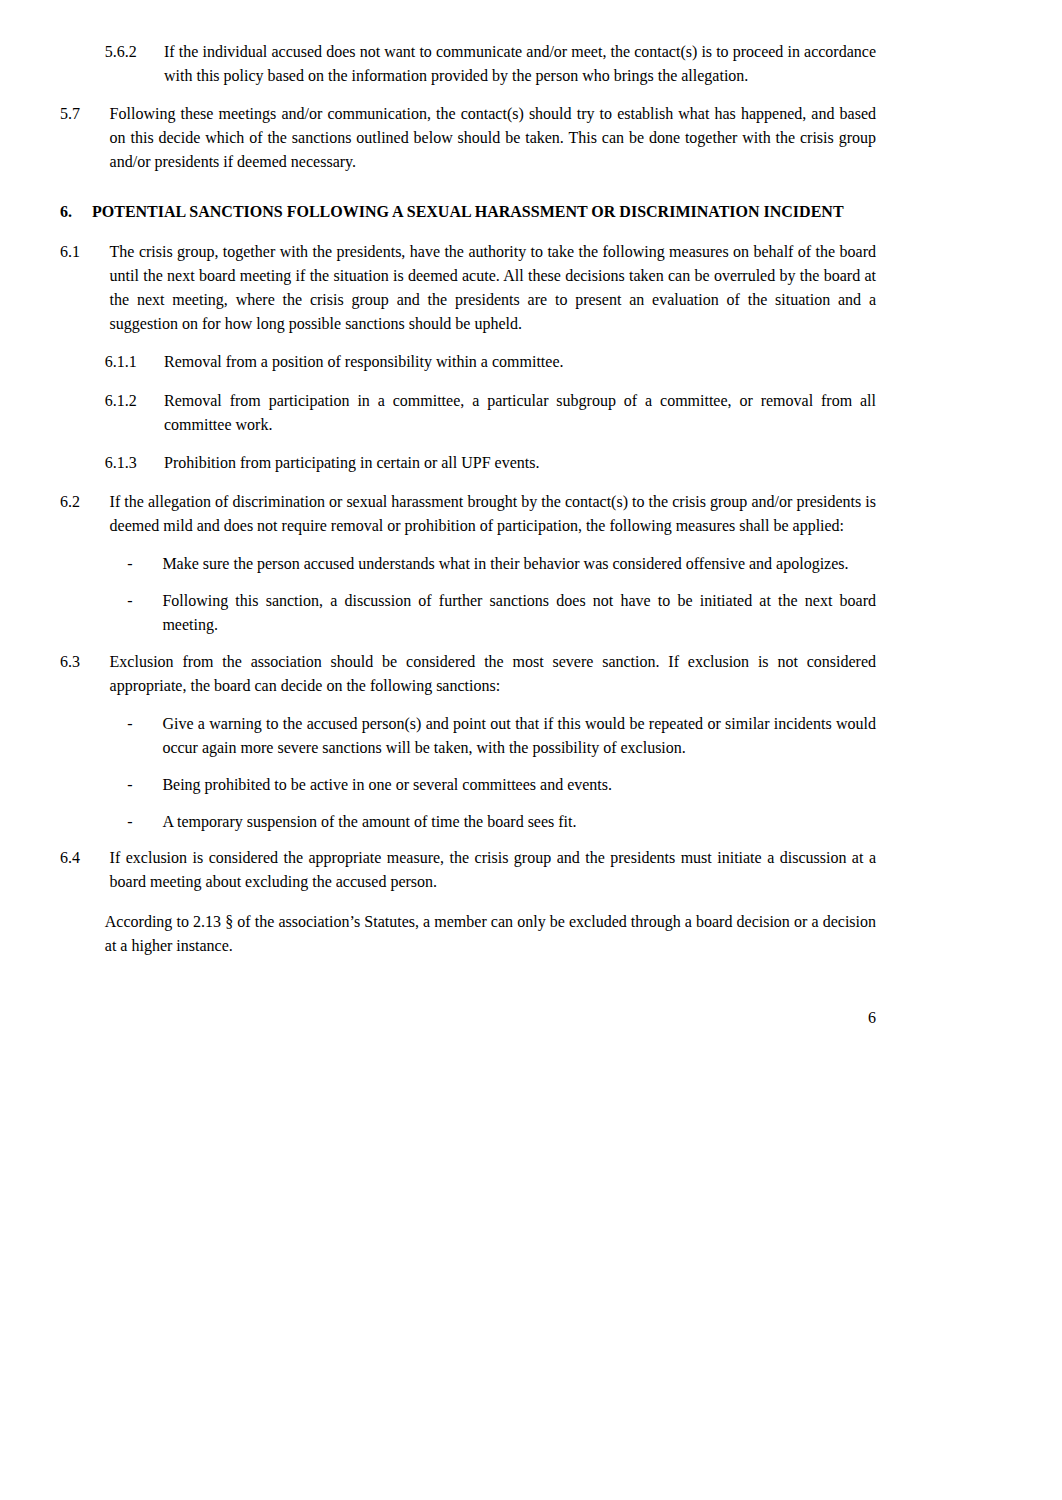5.6.2 If the individual accused does not want to communicate and/or meet, the contact(s) is to proceed in accordance with this policy based on the information provided by the person who brings the allegation.
5.7 Following these meetings and/or communication, the contact(s) should try to establish what has happened, and based on this decide which of the sanctions outlined below should be taken. This can be done together with the crisis group and/or presidents if deemed necessary.
6. Potential sanctions following a sexual harassment or discrimination incident
6.1 The crisis group, together with the presidents, have the authority to take the following measures on behalf of the board until the next board meeting if the situation is deemed acute. All these decisions taken can be overruled by the board at the next meeting, where the crisis group and the presidents are to present an evaluation of the situation and a suggestion on for how long possible sanctions should be upheld.
6.1.1 Removal from a position of responsibility within a committee.
6.1.2 Removal from participation in a committee, a particular subgroup of a committee, or removal from all committee work.
6.1.3 Prohibition from participating in certain or all UPF events.
6.2 If the allegation of discrimination or sexual harassment brought by the contact(s) to the crisis group and/or presidents is deemed mild and does not require removal or prohibition of participation, the following measures shall be applied:
-Make sure the person accused understands what in their behavior was considered offensive and apologizes.
-Following this sanction, a discussion of further sanctions does not have to be initiated at the next board meeting.
6.3 Exclusion from the association should be considered the most severe sanction. If exclusion is not considered appropriate, the board can decide on the following sanctions:
-Give a warning to the accused person(s) and point out that if this would be repeated or similar incidents would occur again more severe sanctions will be taken, with the possibility of exclusion.
-Being prohibited to be active in one or several committees and events.
-A temporary suspension of the amount of time the board sees fit.
6.4 If exclusion is considered the appropriate measure, the crisis group and the presidents must initiate a discussion at a board meeting about excluding the accused person.
According to 2.13 § of the association’s Statutes, a member can only be excluded through a board decision or a decision at a higher instance.
6